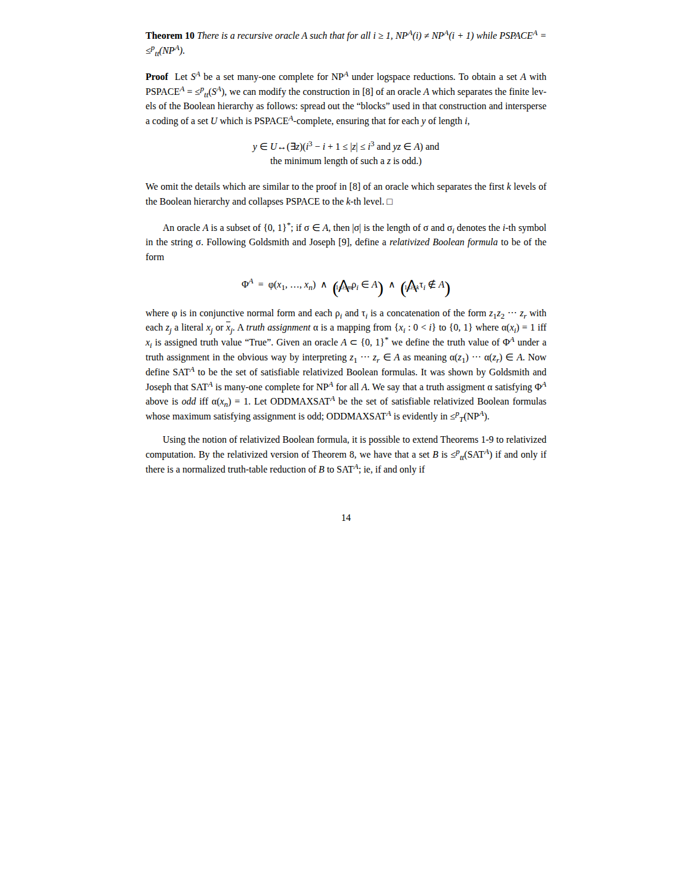Theorem 10 There is a recursive oracle A such that for all i ≥ 1, NPA(i) ≠ NPA(i + 1) while PSPACEA = ≤ptt(NPA).
Proof Let SA be a set many-one complete for NPA under logspace reductions. To obtain a set A with PSPACEA = ≤ptt(SA), we can modify the construction in [8] of an oracle A which separates the finite levels of the Boolean hierarchy as follows: spread out the “blocks” used in that construction and intersperse a coding of a set U which is PSPACEA-complete, ensuring that for each y of length i,
y ∈ U↔(∃z)(i3 − i + 1 ≤ |z| ≤ i3 and yz ∈ A) and the minimum length of such a z is odd.)
We omit the details which are similar to the proof in [8] of an oracle which separates the first k levels of the Boolean hierarchy and collapses PSPACE to the k-th level. □
An oracle A is a subset of {0, 1}*; if σ ∈ A, then |σ| is the length of σ and σi denotes the i-th symbol in the string σ. Following Goldsmith and Joseph [9], define a relativized Boolean formula to be of the form
ΦA = φ(x1, …, xn) ∧ (⋀1≤i≤m ρi ∈ A) ∧ (⋀1≤i≤k τi ∉ A)
where φ is in conjunctive normal form and each ρi and τi is a concatenation of the form z1z2 ··· zr with each zj a literal xj or xj. A truth assignment α is a mapping from {xi : 0 < i} to {0, 1} where α(xi) = 1 iff xi is assigned truth value “True”. Given an oracle A ⊂ {0, 1}* we define the truth value of ΦA under a truth assignment in the obvious way by interpreting z1 ··· zr ∈ A as meaning α(z1) ··· α(zr) ∈ A. Now define SATA to be the set of satisfiable relativized Boolean formulas. It was shown by Goldsmith and Joseph that SATA is many-one complete for NPA for all A. We say that a truth assigment α satisfying ΦA above is odd iff α(xn) = 1. Let ODDMAXSATA be the set of satisfiable relativized Boolean formulas whose maximum satisfying assignment is odd; ODDMAXSATA is evidently in ≤pT(NPA).
Using the notion of relativized Boolean formula, it is possible to extend Theorems 1-9 to relativized computation. By the relativized version of Theorem 8, we have that a set B is ≤ptt(SATA) if and only if there is a normalized truth-table reduction of B to SATA; ie, if and only if
14